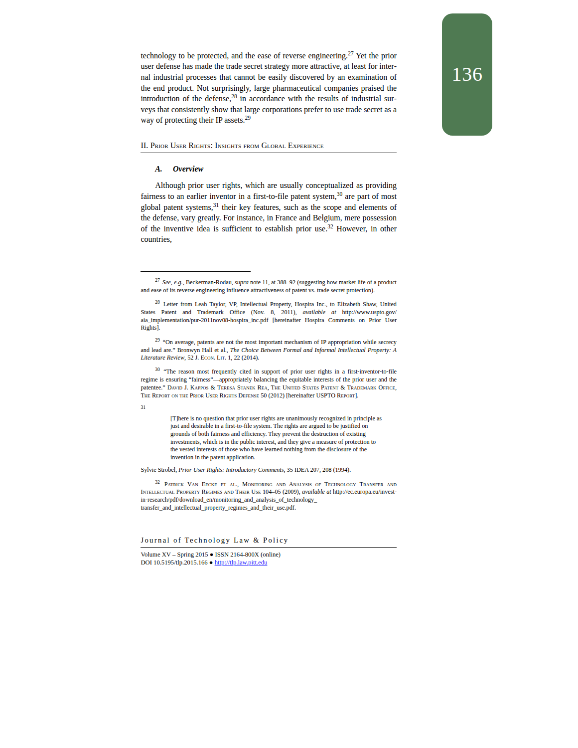136
technology to be protected, and the ease of reverse engineering.27 Yet the prior user defense has made the trade secret strategy more attractive, at least for internal industrial processes that cannot be easily discovered by an examination of the end product. Not surprisingly, large pharmaceutical companies praised the introduction of the defense,28 in accordance with the results of industrial surveys that consistently show that large corporations prefer to use trade secret as a way of protecting their IP assets.29
II. Prior User Rights: Insights from Global Experience
A. Overview
Although prior user rights, which are usually conceptualized as providing fairness to an earlier inventor in a first-to-file patent system,30 are part of most global patent systems,31 their key features, such as the scope and elements of the defense, vary greatly. For instance, in France and Belgium, mere possession of the inventive idea is sufficient to establish prior use.32 However, in other countries,
27 See, e.g., Beckerman-Rodau, supra note 11, at 388–92 (suggesting how market life of a product and ease of its reverse engineering influence attractiveness of patent vs. trade secret protection).
28 Letter from Leah Taylor, VP, Intellectual Property, Hospira Inc., to Elizabeth Shaw, United States Patent and Trademark Office (Nov. 8, 2011), available at http://www.uspto.gov/ aia_implementation/pur-2011nov08-hospira_inc.pdf [hereinafter Hospira Comments on Prior User Rights].
29 “On average, patents are not the most important mechanism of IP appropriation while secrecy and lead are.” Bronwyn Hall et al., The Choice Between Formal and Informal Intellectual Property: A Literature Review, 52 J. Econ. Lit. 1, 22 (2014).
30 “The reason most frequently cited in support of prior user rights in a first-inventor-to-file regime is ensuring “fairness”—appropriately balancing the equitable interests of the prior user and the patentee.” David J. Kappos & Teresa Stanek Rea, The United States Patent & Trademark Office, The Report on the Prior User Rights Defense 50 (2012) [hereinafter USPTO Report].
31
[T]here is no question that prior user rights are unanimously recognized in principle as just and desirable in a first-to-file system. The rights are argued to be justified on grounds of both fairness and efficiency. They prevent the destruction of existing investments, which is in the public interest, and they give a measure of protection to the vested interests of those who have learned nothing from the disclosure of the invention in the patent application.
Sylvie Strobel, Prior User Rights: Introductory Comments, 35 IDEA 207, 208 (1994).
32 Patrick Van Eecke et al., Monitoring and Analysis of Technology Transfer and Intellectual Property Regimes and Their Use 104–05 (2009), available at http://ec.europa.eu/invest-in-research/pdf/download_en/monitoring_and_analysis_of_technology_ transfer_and_intellectual_property_regimes_and_their_use.pdf.
Journal of Technology Law & Policy
Volume XV – Spring 2015 ● ISSN 2164-800X (online)
DOI 10.5195/tlp.2015.166 ● http://tlp.law.pitt.edu